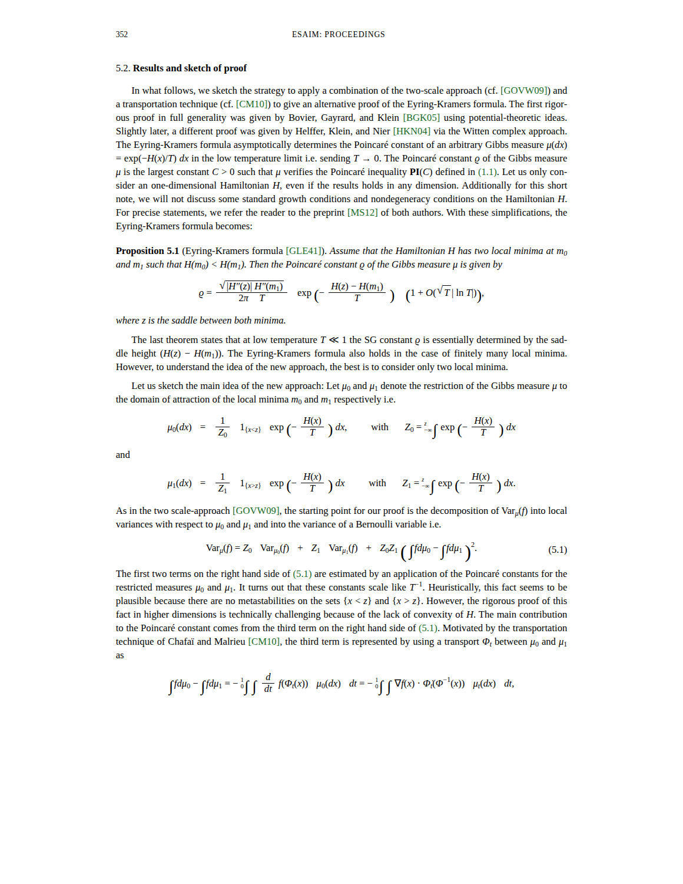352 ESAIM: Proceedings
5.2. Results and sketch of proof
In what follows, we sketch the strategy to apply a combination of the two-scale approach (cf. [GOVW09]) and a transportation technique (cf. [CM10]) to give an alternative proof of the Eyring-Kramers formula. The first rigorous proof in full generality was given by Bovier, Gayrard, and Klein [BGK05] using potential-theoretic ideas. Slightly later, a different proof was given by Helffer, Klein, and Nier [HKN04] via the Witten complex approach. The Eyring-Kramers formula asymptotically determines the Poincaré constant of an arbitrary Gibbs measure μ(dx) = exp(−H(x)/T) dx in the low temperature limit i.e. sending T → 0. The Poincaré constant ϱ of the Gibbs measure μ is the largest constant C > 0 such that μ verifies the Poincaré inequality PI(C) defined in (1.1). Let us only consider an one-dimensional Hamiltonian H, even if the results holds in any dimension. Additionally for this short note, we will not discuss some standard growth conditions and nondegeneracy conditions on the Hamiltonian H. For precise statements, we refer the reader to the preprint [MS12] of both authors. With these simplifications, the Eyring-Kramers formula becomes:
Proposition 5.1 (Eyring-Kramers formula [GLE41]). Assume that the Hamiltonian H has two local minima at m0 and m1 such that H(m0) < H(m1). Then the Poincaré constant ϱ of the Gibbs measure μ is given by
ϱ = |H″(z)| H″(m1) 2π T exp (− H(z) − H(m1) T ) (1 + O(T| ln T|)),
where z is the saddle between both minima.
The last theorem states that at low temperature T ≪ 1 the SG constant ϱ is essentially determined by the saddle height (H(z) − H(m1)). The Eyring-Kramers formula also holds in the case of finitely many local minima. However, to understand the idea of the new approach, the best is to consider only two local minima.
Let us sketch the main idea of the new approach: Let μ0 and μ1 denote the restriction of the Gibbs measure μ to the domain of attraction of the local minima m0 and m1 respectively i.e.
μ0(dx) = 1 Z0 1{x<z} exp (− H(x) T ) dx, with Z0 = z−∞∫ exp (− H(x) T ) dx
and
μ1(dx) = 1 Z1 1{x>z} exp (− H(x) T ) dx with Z1 = z−∞∫ exp (− H(x) T ) dx.
As in the two scale-approach [GOVW09], the starting point for our proof is the decomposition of Varμ(f) into local variances with respect to μ0 and μ1 and into the variance of a Bernoulli variable i.e.
Varμ(f) = Z0 Varμ0(f) + Z1 Varμ1(f) + Z0Z1 ( ∫fdμ0 − ∫fdμ1 )2. (5.1)
The first two terms on the right hand side of (5.1) are estimated by an application of the Poincaré constants for the restricted measures μ0 and μ1. It turns out that these constants scale like T−1. Heuristically, this fact seems to be plausible because there are no metastabilities on the sets {x < z} and {x > z}. However, the rigorous proof of this fact in higher dimensions is technically challenging because of the lack of convexity of H. The main contribution to the Poincaré constant comes from the third term on the right hand side of (5.1). Motivated by the transportation technique of Chafaï and Malrieu [CM10], the third term is represented by using a transport Φt between μ0 and μ1 as
∫fdμ0 − ∫fdμ1 = − 10∫ ∫ ddt f(Φt(x)) μ0(dx) dt = − 10∫ ∫ ∇f(x) · Φ̇t(Φ−1(x)) μt(dx) dt,